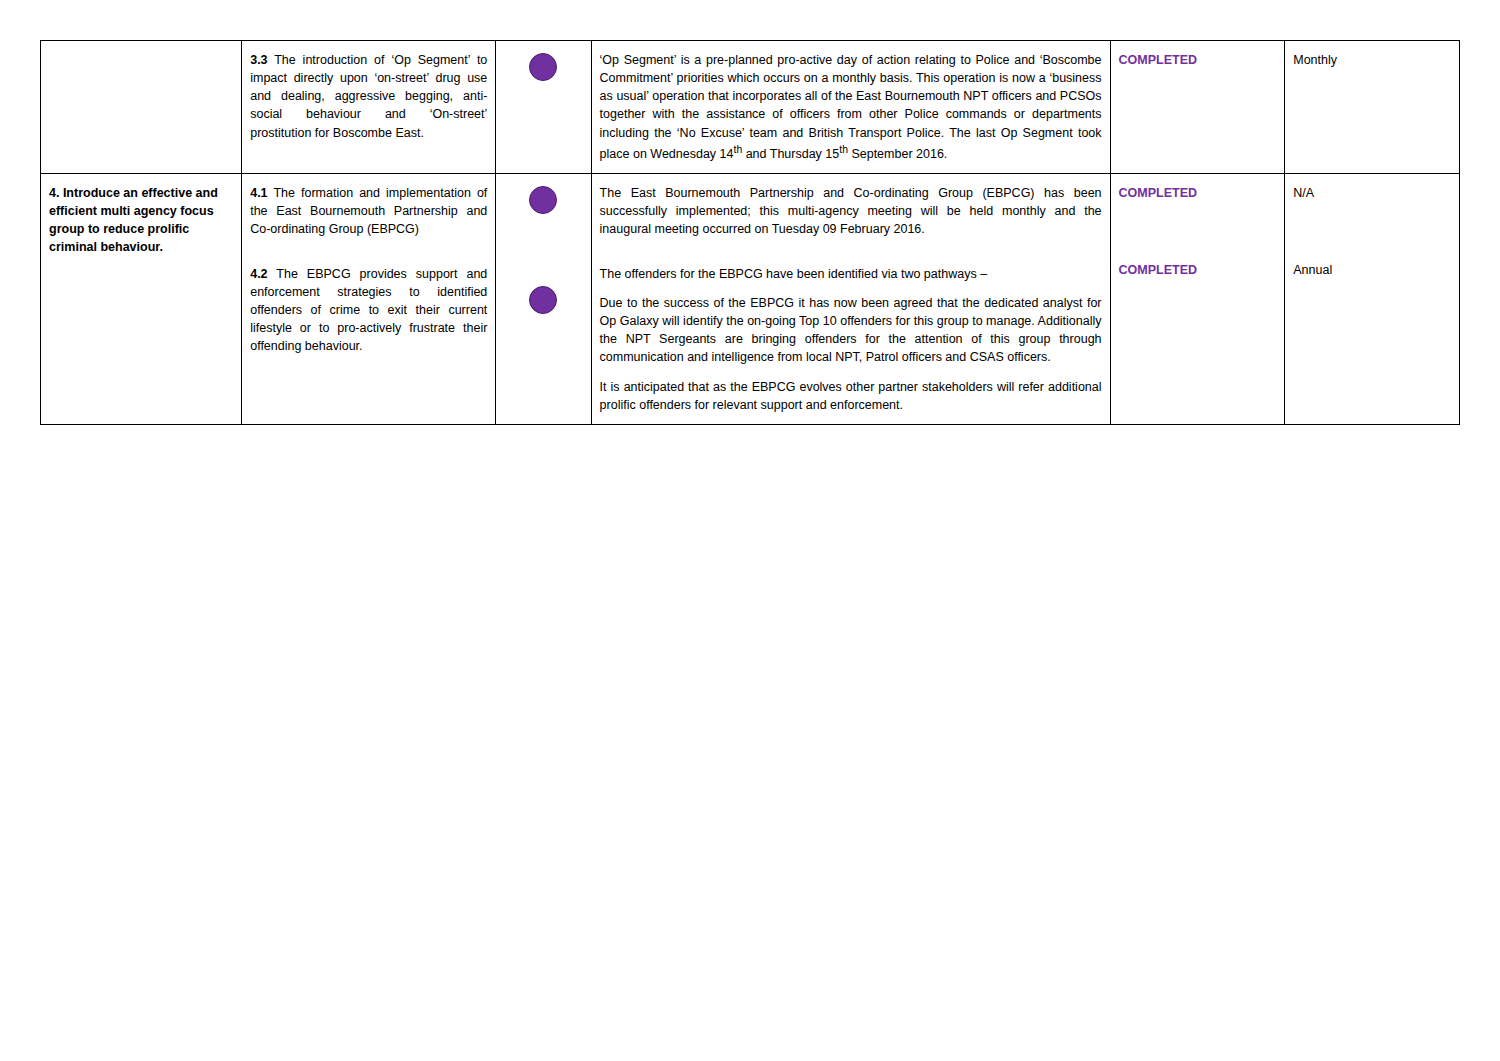| | 3.3 The introduction of ‘Op Segment’ to impact directly upon ‘on-street’ drug use and dealing, aggressive begging, anti-social behaviour and ‘On-street’ prostitution for Boscombe East. | | ‘Op Segment’ is a pre-planned pro-active day of action relating to Police and ‘Boscombe Commitment’ priorities which occurs on a monthly basis. This operation is now a ‘business as usual’ operation that incorporates all of the East Bournemouth NPT officers and PCSOs together with the assistance of officers from other Police commands or departments including the ‘No Excuse’ team and British Transport Police. The last Op Segment took place on Wednesday 14 th and Thursday 15 th September 2016. | COMPLETED | Monthly |
| 4. Introduce an effective and efficient multi agency focus group to reduce prolific criminal behaviour. | 4.1 The formation and implementation of the East Bournemouth Partnership and Co-ordinating Group (EBPCG) 4.2 The EBPCG provides support and enforcement strategies to identified offenders of crime to exit their current lifestyle or to pro-actively frustrate their offending behaviour. | | The East Bournemouth Partnership and Co-ordinating Group (EBPCG) has been successfully implemented; this multi-agency meeting will be held monthly and the inaugural meeting occurred on Tuesday 09 February 2016. The offenders for the EBPCG have been identified via two pathways – Due to the success of the EBPCG it has now been agreed that the dedicated analyst for Op Galaxy will identify the on-going Top 10 offenders for this group to manage. Additionally the NPT Sergeants are bringing offenders for the attention of this group through communication and intelligence from local NPT, Patrol officers and CSAS officers. It is anticipated that as the EBPCG evolves other partner stakeholders will refer additional prolific offenders for relevant support and enforcement. | COMPLETED COMPLETED | N/A Annual |